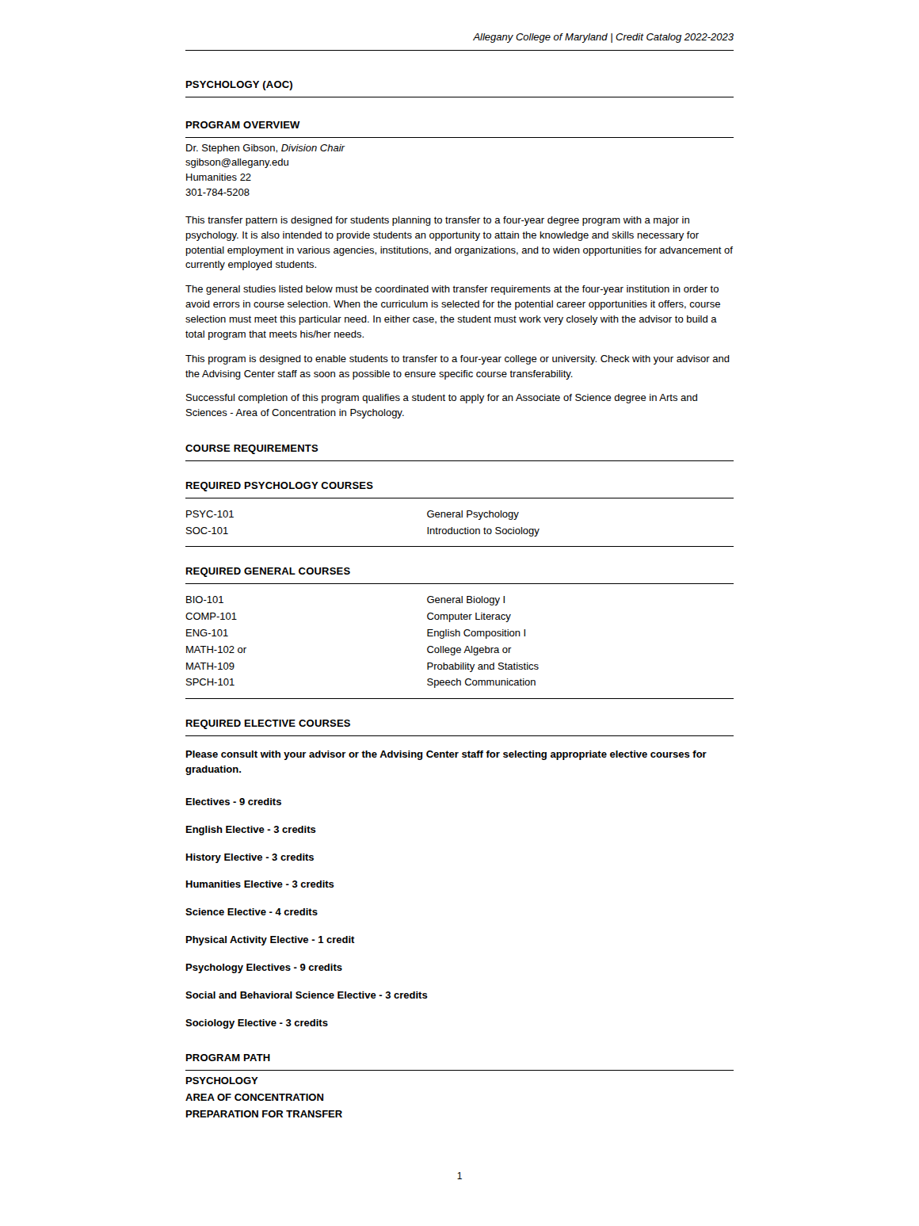Allegany College of Maryland | Credit Catalog 2022-2023
PSYCHOLOGY (AOC)
PROGRAM OVERVIEW
Dr. Stephen Gibson, Division Chair
sgibson@allegany.edu
Humanities 22
301-784-5208
This transfer pattern is designed for students planning to transfer to a four-year degree program with a major in psychology. It is also intended to provide students an opportunity to attain the knowledge and skills necessary for potential employment in various agencies, institutions, and organizations, and to widen opportunities for advancement of currently employed students.
The general studies listed below must be coordinated with transfer requirements at the four-year institution in order to avoid errors in course selection. When the curriculum is selected for the potential career opportunities it offers, course selection must meet this particular need. In either case, the student must work very closely with the advisor to build a total program that meets his/her needs.
This program is designed to enable students to transfer to a four-year college or university. Check with your advisor and the Advising Center staff as soon as possible to ensure specific course transferability.
Successful completion of this program qualifies a student to apply for an Associate of Science degree in Arts and Sciences - Area of Concentration in Psychology.
COURSE REQUIREMENTS
REQUIRED PSYCHOLOGY COURSES
| PSYC-101 | General Psychology |
| SOC-101 | Introduction to Sociology |
REQUIRED GENERAL COURSES
| BIO-101 | General Biology I |
| COMP-101 | Computer Literacy |
| ENG-101 | English Composition I |
| MATH-102 or | College Algebra or |
| MATH-109 | Probability and Statistics |
| SPCH-101 | Speech Communication |
REQUIRED ELECTIVE COURSES
Please consult with your advisor or the Advising Center staff for selecting appropriate elective courses for graduation.
Electives - 9 credits
English Elective - 3 credits
History Elective - 3 credits
Humanities Elective - 3 credits
Science Elective - 4 credits
Physical Activity Elective - 1 credit
Psychology Electives - 9 credits
Social and Behavioral Science Elective - 3 credits
Sociology Elective - 3 credits
PROGRAM PATH
PSYCHOLOGY
AREA OF CONCENTRATION
PREPARATION FOR TRANSFER
1